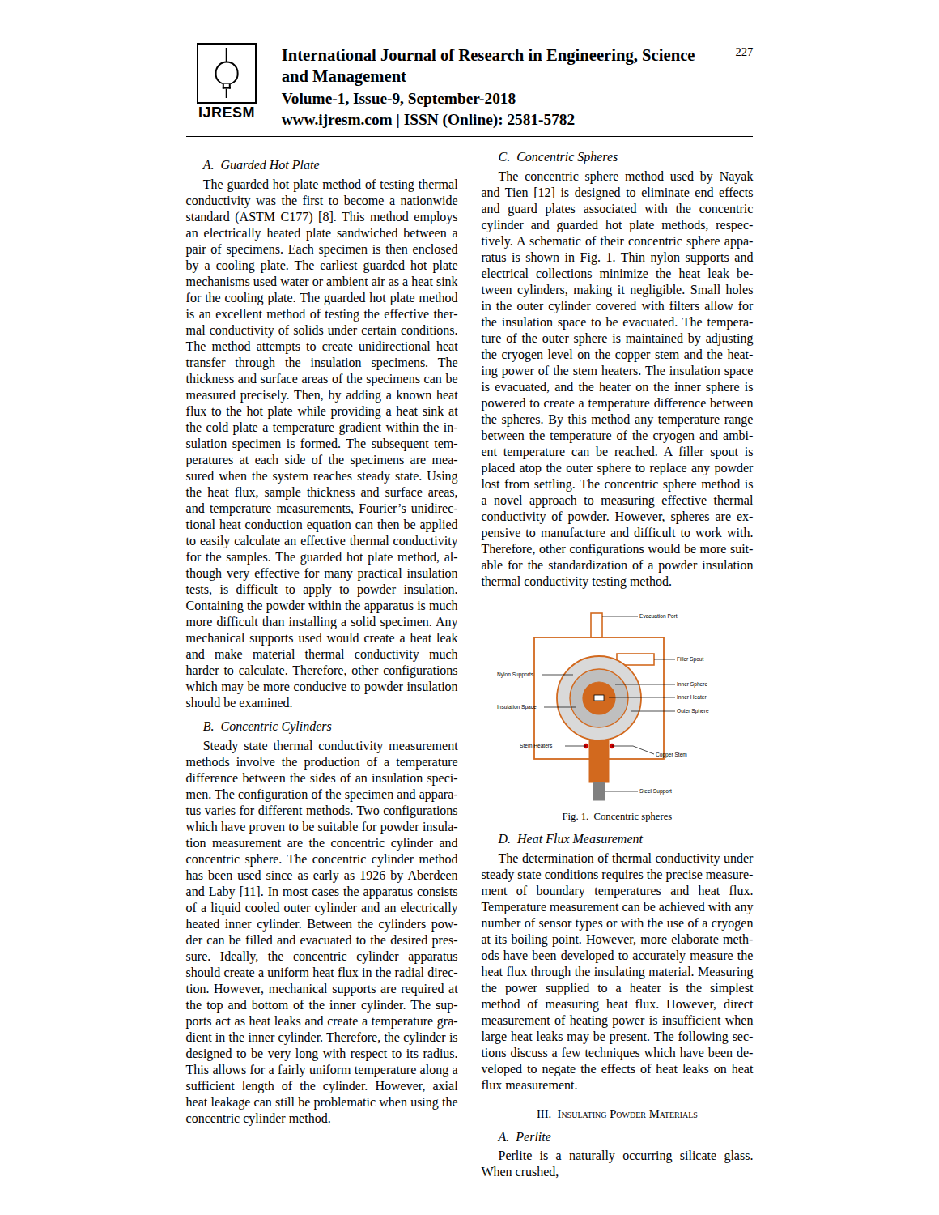IJRESM
International Journal of Research in Engineering, Science and Management
Volume-1, Issue-9, September-2018
www.ijresm.com | ISSN (Online): 2581-5782
227
A. Guarded Hot Plate
The guarded hot plate method of testing thermal conductivity was the first to become a nationwide standard (ASTM C177) [8]. This method employs an electrically heated plate sandwiched between a pair of specimens. Each specimen is then enclosed by a cooling plate. The earliest guarded hot plate mechanisms used water or ambient air as a heat sink for the cooling plate. The guarded hot plate method is an excellent method of testing the effective thermal conductivity of solids under certain conditions. The method attempts to create unidirectional heat transfer through the insulation specimens. The thickness and surface areas of the specimens can be measured precisely. Then, by adding a known heat flux to the hot plate while providing a heat sink at the cold plate a temperature gradient within the insulation specimen is formed. The subsequent temperatures at each side of the specimens are measured when the system reaches steady state. Using the heat flux, sample thickness and surface areas, and temperature measurements, Fourier’s unidirectional heat conduction equation can then be applied to easily calculate an effective thermal conductivity for the samples. The guarded hot plate method, although very effective for many practical insulation tests, is difficult to apply to powder insulation. Containing the powder within the apparatus is much more difficult than installing a solid specimen. Any mechanical supports used would create a heat leak and make material thermal conductivity much harder to calculate. Therefore, other configurations which may be more conducive to powder insulation should be examined.
B. Concentric Cylinders
Steady state thermal conductivity measurement methods involve the production of a temperature difference between the sides of an insulation specimen. The configuration of the specimen and apparatus varies for different methods. Two configurations which have proven to be suitable for powder insulation measurement are the concentric cylinder and concentric sphere. The concentric cylinder method has been used since as early as 1926 by Aberdeen and Laby [11]. In most cases the apparatus consists of a liquid cooled outer cylinder and an electrically heated inner cylinder. Between the cylinders powder can be filled and evacuated to the desired pressure. Ideally, the concentric cylinder apparatus should create a uniform heat flux in the radial direction. However, mechanical supports are required at the top and bottom of the inner cylinder. The supports act as heat leaks and create a temperature gradient in the inner cylinder. Therefore, the cylinder is designed to be very long with respect to its radius. This allows for a fairly uniform temperature along a sufficient length of the cylinder. However, axial heat leakage can still be problematic when using the concentric cylinder method.
C. Concentric Spheres
The concentric sphere method used by Nayak and Tien [12] is designed to eliminate end effects and guard plates associated with the concentric cylinder and guarded hot plate methods, respectively. A schematic of their concentric sphere apparatus is shown in Fig. 1. Thin nylon supports and electrical collections minimize the heat leak between cylinders, making it negligible. Small holes in the outer cylinder covered with filters allow for the insulation space to be evacuated. The temperature of the outer sphere is maintained by adjusting the cryogen level on the copper stem and the heating power of the stem heaters. The insulation space is evacuated, and the heater on the inner sphere is powered to create a temperature difference between the spheres. By this method any temperature range between the temperature of the cryogen and ambient temperature can be reached. A filler spout is placed atop the outer sphere to replace any powder lost from settling. The concentric sphere method is a novel approach to measuring effective thermal conductivity of powder. However, spheres are expensive to manufacture and difficult to work with. Therefore, other configurations would be more suitable for the standardization of a powder insulation thermal conductivity testing method.
Evacuation Port Filler Spout Inner Sphere Inner Heater Outer Sphere Nylon Supports Insulation Space Stem Heaters Copper Stem Steel Support
Fig. 1. Concentric spheres
D. Heat Flux Measurement
The determination of thermal conductivity under steady state conditions requires the precise measurement of boundary temperatures and heat flux. Temperature measurement can be achieved with any number of sensor types or with the use of a cryogen at its boiling point. However, more elaborate methods have been developed to accurately measure the heat flux through the insulating material. Measuring the power supplied to a heater is the simplest method of measuring heat flux. However, direct measurement of heating power is insufficient when large heat leaks may be present. The following sections discuss a few techniques which have been developed to negate the effects of heat leaks on heat flux measurement.
III. Insulating Powder Materials
A. Perlite
Perlite is a naturally occurring silicate glass. When crushed,